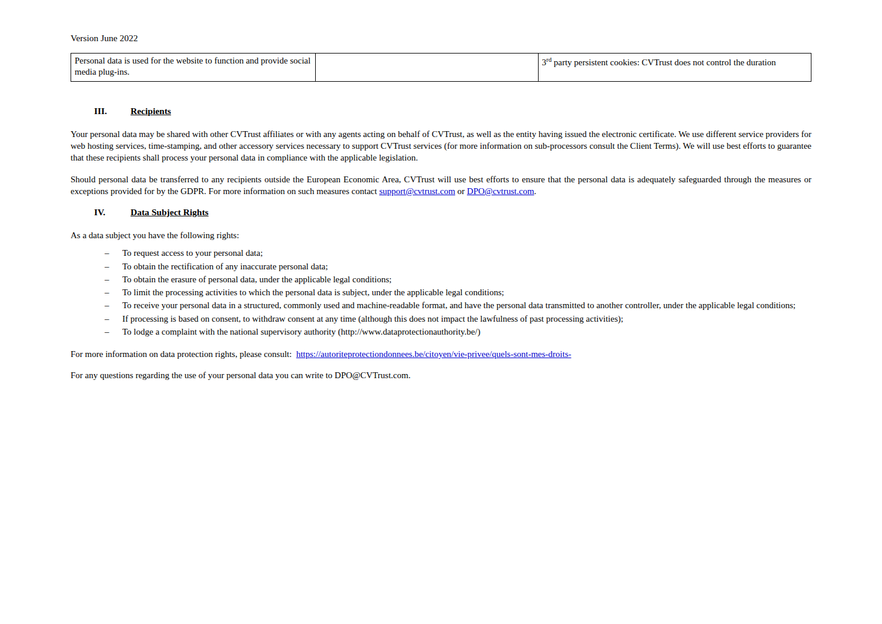Version June 2022
| Personal data is used for the website to function and provide social media plug-ins. | | 3 rd party persistent cookies: CVTrust does not control the duration |
III. Recipients
Your personal data may be shared with other CVTrust affiliates or with any agents acting on behalf of CVTrust, as well as the entity having issued the electronic certificate. We use different service providers for web hosting services, time-stamping, and other accessory services necessary to support CVTrust services (for more information on sub-processors consult the Client Terms). We will use best efforts to guarantee that these recipients shall process your personal data in compliance with the applicable legislation.
Should personal data be transferred to any recipients outside the European Economic Area, CVTrust will use best efforts to ensure that the personal data is adequately safeguarded through the measures or exceptions provided for by the GDPR. For more information on such measures contact support@cvtrust.com or DPO@cvtrust.com.
IV. Data Subject Rights
As a data subject you have the following rights:
To request access to your personal data;
To obtain the rectification of any inaccurate personal data;
To obtain the erasure of personal data, under the applicable legal conditions;
To limit the processing activities to which the personal data is subject, under the applicable legal conditions;
To receive your personal data in a structured, commonly used and machine-readable format, and have the personal data transmitted to another controller, under the applicable legal conditions;
If processing is based on consent, to withdraw consent at any time (although this does not impact the lawfulness of past processing activities);
To lodge a complaint with the national supervisory authority (http://www.dataprotectionauthority.be/)
For more information on data protection rights, please consult: https://autoriteprotectiondonnees.be/citoyen/vie-privee/quels-sont-mes-droits-
For any questions regarding the use of your personal data you can write to DPO@CVTrust.com.